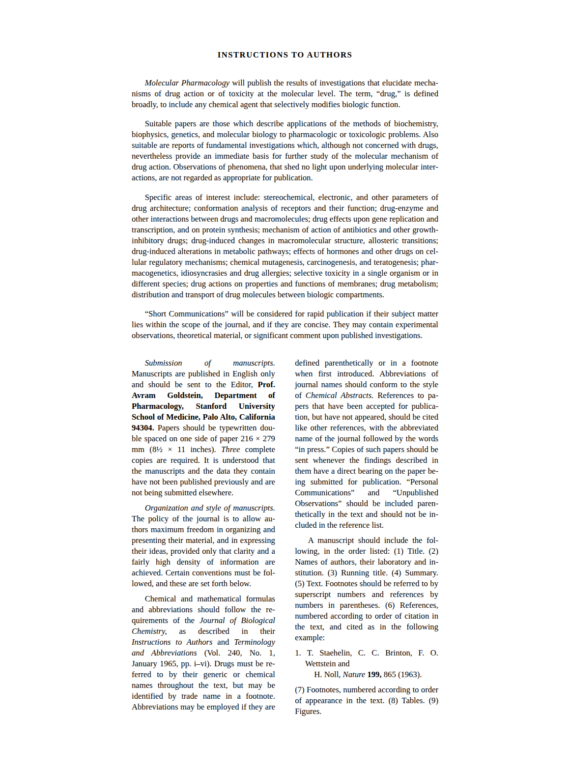INSTRUCTIONS TO AUTHORS
Molecular Pharmacology will publish the results of investigations that elucidate mechanisms of drug action or of toxicity at the molecular level. The term, “drug,” is defined broadly, to include any chemical agent that selectively modifies biologic function.
Suitable papers are those which describe applications of the methods of biochemistry, biophysics, genetics, and molecular biology to pharmacologic or toxicologic problems. Also suitable are reports of fundamental investigations which, although not concerned with drugs, nevertheless provide an immediate basis for further study of the molecular mechanism of drug action. Observations of phenomena, that shed no light upon underlying molecular interactions, are not regarded as appropriate for publication.
Specific areas of interest include: stereochemical, electronic, and other parameters of drug architecture; conformation analysis of receptors and their function; drug-enzyme and other interactions between drugs and macromolecules; drug effects upon gene replication and transcription, and on protein synthesis; mechanism of action of antibiotics and other growth-inhibitory drugs; drug-induced changes in macromolecular structure, allosteric transitions; drug-induced alterations in metabolic pathways; effects of hormones and other drugs on cellular regulatory mechanisms; chemical mutagenesis, carcinogenesis, and teratogenesis; pharmacogenetics, idiosyncrasies and drug allergies; selective toxicity in a single organism or in different species; drug actions on properties and functions of membranes; drug metabolism; distribution and transport of drug molecules between biologic compartments.
“Short Communications” will be considered for rapid publication if their subject matter lies within the scope of the journal, and if they are concise. They may contain experimental observations, theoretical material, or significant comment upon published investigations.
Submission of manuscripts. Manuscripts are published in English only and should be sent to the Editor, Prof. Avram Goldstein, Department of Pharmacology, Stanford University School of Medicine, Palo Alto, California 94304. Papers should be typewritten double spaced on one side of paper 216 × 279 mm (8½ × 11 inches). Three complete copies are required. It is understood that the manuscripts and the data they contain have not been published previously and are not being submitted elsewhere.
Organization and style of manuscripts. The policy of the journal is to allow authors maximum freedom in organizing and presenting their material, and in expressing their ideas, provided only that clarity and a fairly high density of information are achieved. Certain conventions must be followed, and these are set forth below.
Chemical and mathematical formulas and abbreviations should follow the requirements of the Journal of Biological Chemistry, as described in their Instructions to Authors and Terminology and Abbreviations (Vol. 240, No. 1, January 1965, pp. i–vi). Drugs must be referred to by their generic or chemical names throughout the text, but may be identified by trade name in a footnote. Abbreviations may be employed if they are defined parenthetically or in a footnote when first introduced. Abbreviations of journal names should conform to the style of Chemical Abstracts. References to papers that have been accepted for publication, but have not appeared, should be cited like other references, with the abbreviated name of the journal followed by the words “in press.” Copies of such papers should be sent whenever the findings described in them have a direct bearing on the paper being submitted for publication. “Personal Communications” and “Unpublished Observations” should be included parenthetically in the text and should not be included in the reference list.
A manuscript should include the following, in the order listed: (1) Title. (2) Names of authors, their laboratory and institution. (3) Running title. (4) Summary. (5) Text. Footnotes should be referred to by superscript numbers and references by numbers in parentheses. (6) References, numbered according to order of citation in the text, and cited as in the following example:
1. T. Staehelin, C. C. Brinton, F. O. Wettstein and H. Noll, Nature 199, 865 (1963).
(7) Footnotes, numbered according to order of appearance in the text. (8) Tables. (9) Figures.